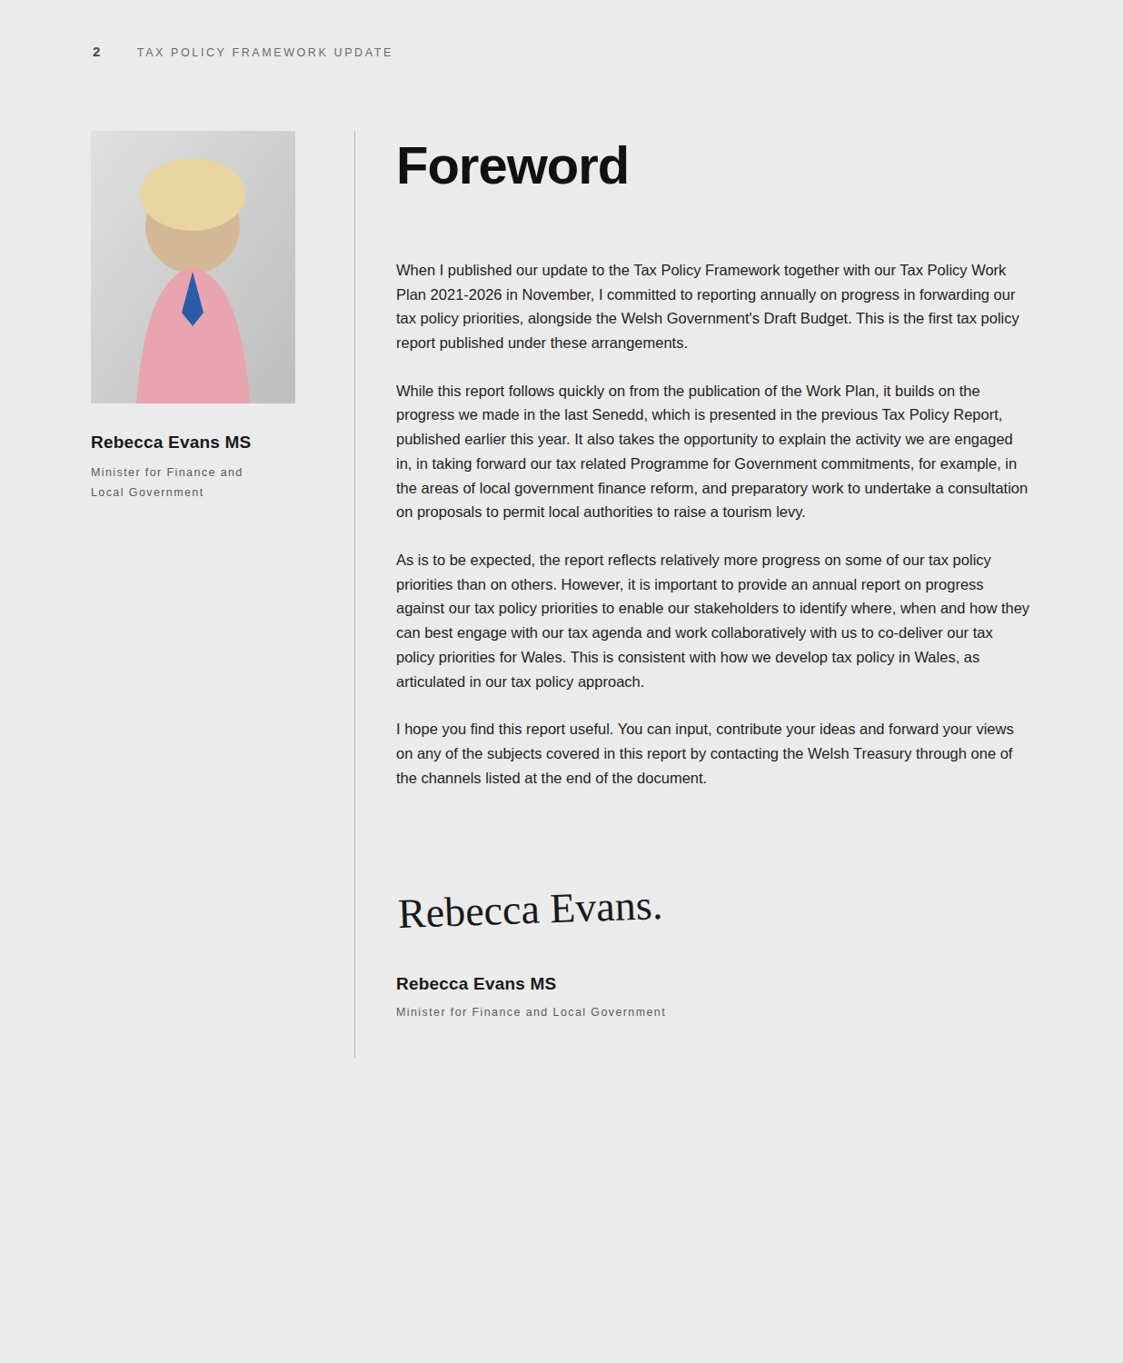2 Tax Policy Framework Update
Rebecca Evans MS
Minister for Finance and
Local Government
Foreword
When I published our update to the Tax Policy Framework together with our Tax Policy Work Plan 2021-2026 in November, I committed to reporting annually on progress in forwarding our tax policy priorities, alongside the Welsh Government's Draft Budget. This is the first tax policy report published under these arrangements.
While this report follows quickly on from the publication of the Work Plan, it builds on the progress we made in the last Senedd, which is presented in the previous Tax Policy Report, published earlier this year. It also takes the opportunity to explain the activity we are engaged in, in taking forward our tax related Programme for Government commitments, for example, in the areas of local government finance reform, and preparatory work to undertake a consultation on proposals to permit local authorities to raise a tourism levy.
As is to be expected, the report reflects relatively more progress on some of our tax policy priorities than on others. However, it is important to provide an annual report on progress against our tax policy priorities to enable our stakeholders to identify where, when and how they can best engage with our tax agenda and work collaboratively with us to co-deliver our tax policy priorities for Wales. This is consistent with how we develop tax policy in Wales, as articulated in our tax policy approach.
I hope you find this report useful. You can input, contribute your ideas and forward your views on any of the subjects covered in this report by contacting the Welsh Treasury through one of the channels listed at the end of the document.
Rebecca Evans.
Rebecca Evans MS
Minister for Finance and Local Government